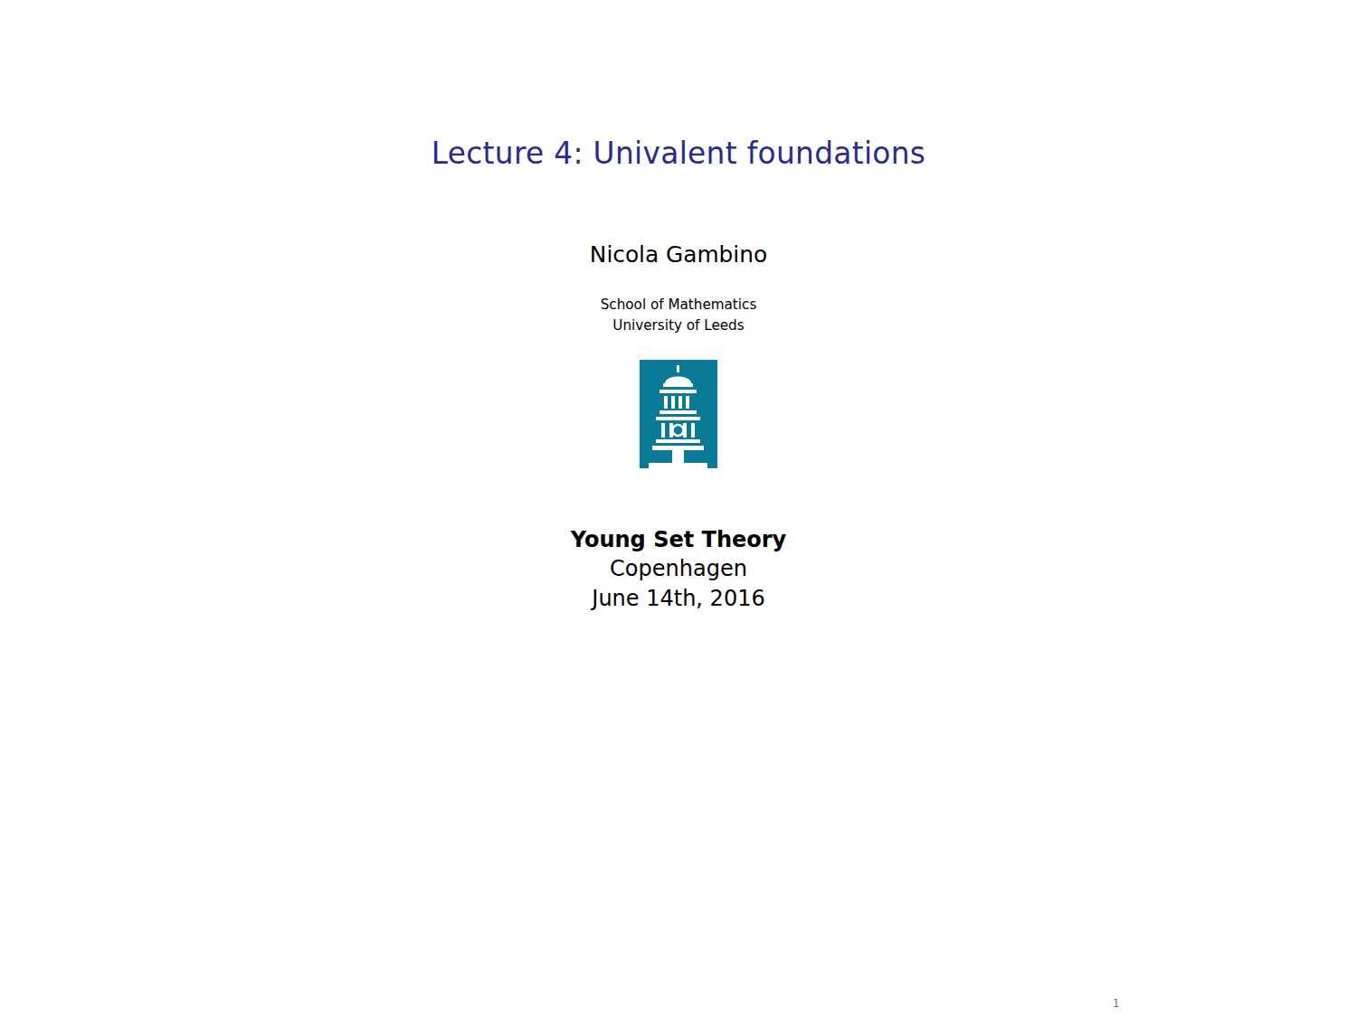Lecture 4: Univalent foundations
Nicola Gambino
School of Mathematics
University of Leeds
Young Set Theory
Copenhagen
June 14th, 2016
1